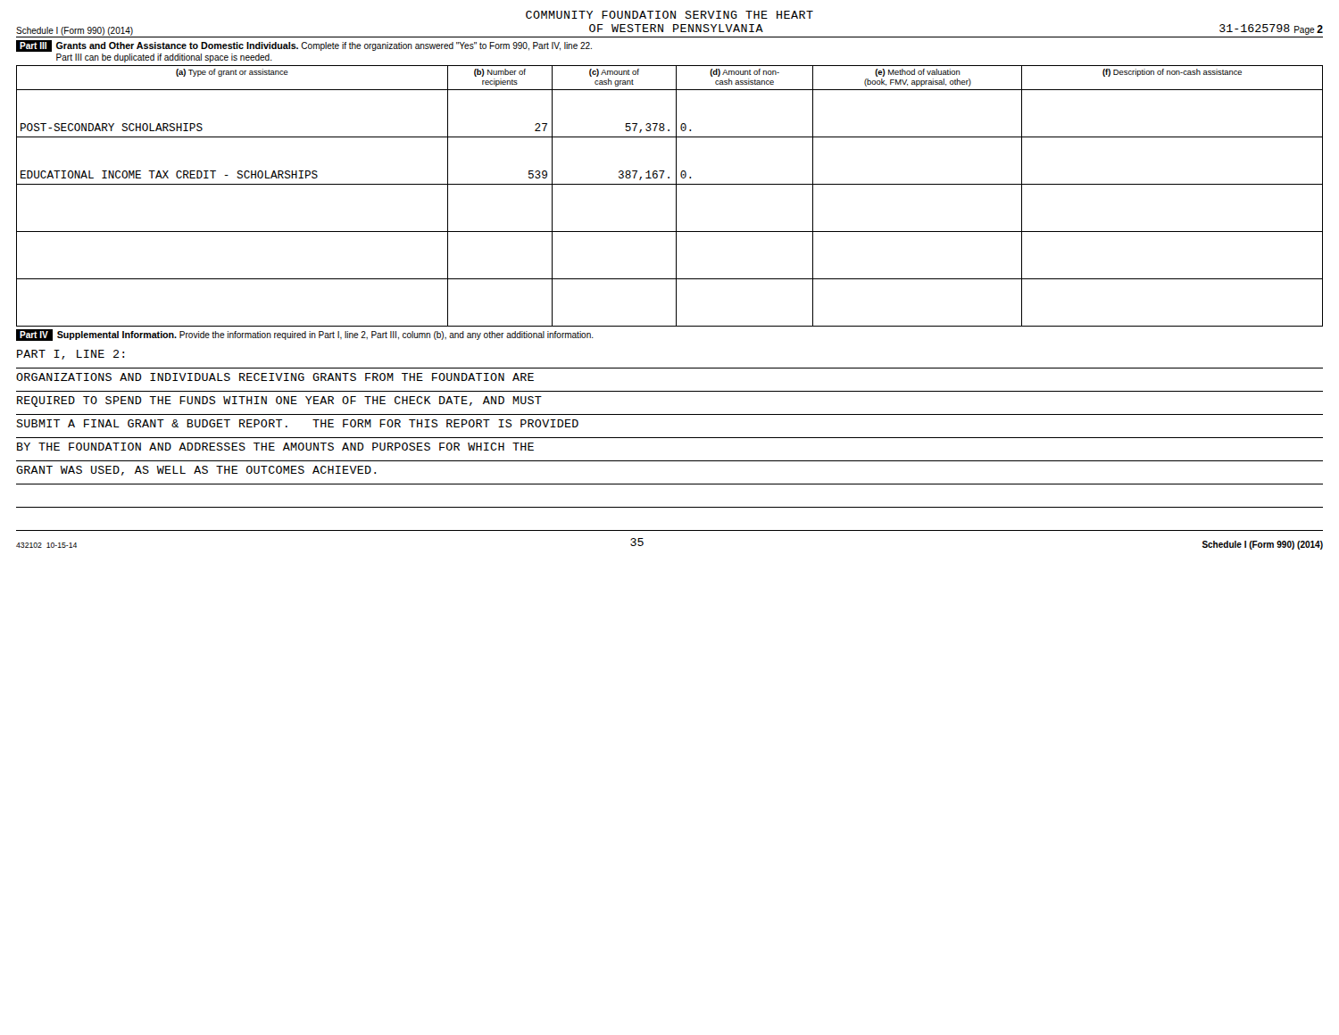COMMUNITY FOUNDATION SERVING THE HEART
Schedule I (Form 990) (2014)
OF WESTERN PENNSYLVANIA
31-1625798
Page 2
Part III
Grants and Other Assistance to Domestic Individuals. Complete if the organization answered "Yes" to Form 990, Part IV, line 22.
Part III can be duplicated if additional space is needed.
| (a) Type of grant or assistance | (b) Number of recipients | (c) Amount of cash grant | (d) Amount of non- cash assistance | (e) Method of valuation (book, FMV, appraisal, other) | (f) Description of non-cash assistance |
| --- | --- | --- | --- | --- | --- |
| POST-SECONDARY SCHOLARSHIPS | 27 | 57,378. | 0. | | |
| EDUCATIONAL INCOME TAX CREDIT - SCHOLARSHIPS | 539 | 387,167. | 0. | | |
Part IV
Supplemental Information. Provide the information required in Part I, line 2, Part III, column (b), and any other additional information.
PART I, LINE 2:
ORGANIZATIONS AND INDIVIDUALS RECEIVING GRANTS FROM THE FOUNDATION ARE
REQUIRED TO SPEND THE FUNDS WITHIN ONE YEAR OF THE CHECK DATE, AND MUST
SUBMIT A FINAL GRANT & BUDGET REPORT. THE FORM FOR THIS REPORT IS PROVIDED
BY THE FOUNDATION AND ADDRESSES THE AMOUNTS AND PURPOSES FOR WHICH THE
GRANT WAS USED, AS WELL AS THE OUTCOMES ACHIEVED.
432102 10-15-14
35
Schedule I (Form 990) (2014)